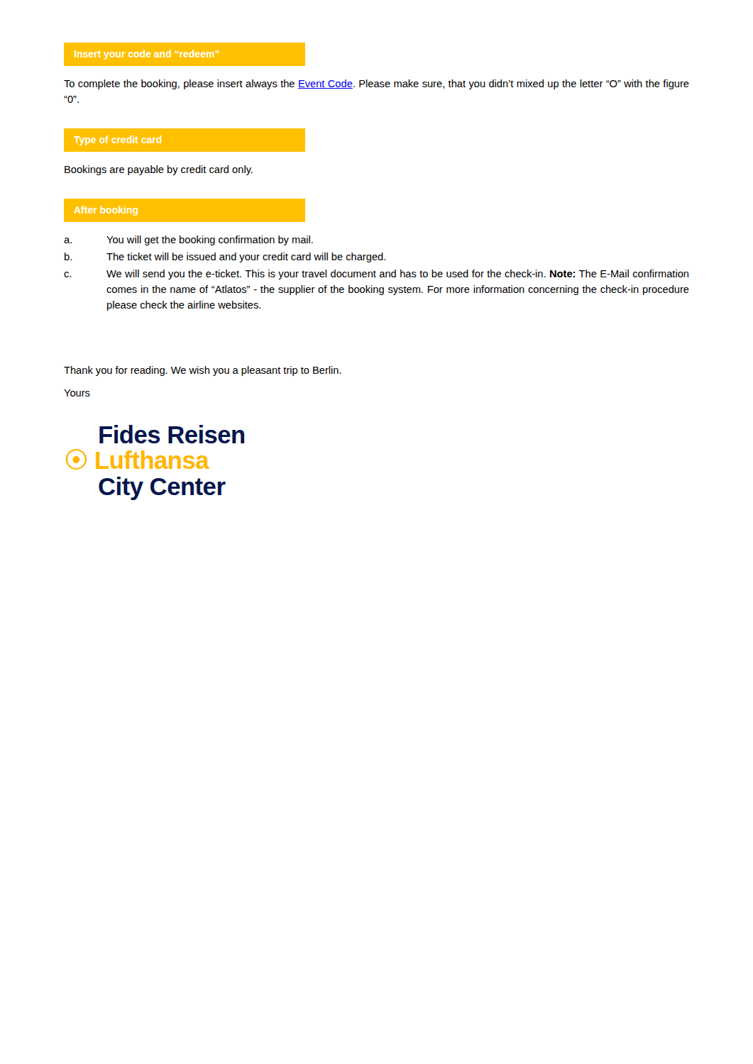Insert your code and “redeem”
To complete the booking, please insert always the Event Code. Please make sure, that you didn’t mixed up the letter “O” with the figure “0”.
Type of credit card
Bookings are payable by credit card only.
After booking
You will get the booking confirmation by mail.
The ticket will be issued and your credit card will be charged.
We will send you the e-ticket. This is your travel document and has to be used for the check-in. Note: The E-Mail confirmation comes in the name of “Atlatos” - the supplier of the booking system. For more information concerning the check-in procedure please check the airline websites.
Thank you for reading. We wish you a pleasant trip to Berlin.
Yours
Fides Reisen
⦿ Lufthansa
City Center